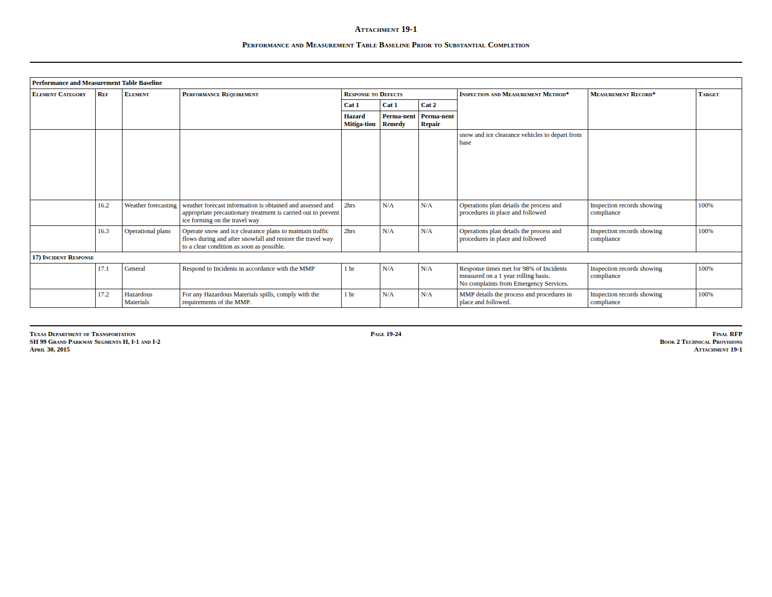Attachment 19-1
Performance and Measurement Table Baseline Prior to Substantial Completion
| Performance and Measurement Table Baseline |
| Element Category | Ref | Element | Performance Requirement | Response to Defects | Inspection and Measurement Method* | Measurement Record* | Target |
| Cat 1 | Cat 1 | Cat 2 |
| Hazard Mitiga-tion | Perma-nent Remedy | Perma-nent Repair |
| | | | | | | | snow and ice clearance vehicles to depart from base | | |
| | 16.2 | Weather forecasting | weather forecast information is obtained and assessed and appropriate precautionary treatment is carried out to prevent ice forming on the travel way | 2hrs | N/A | N/A | Operations plan details the process and procedures in place and followed | Inspection records showing compliance | 100% |
| | 16.3 | Operational plans | Operate snow and ice clearance plans to maintain traffic flows during and after snowfall and restore the travel way to a clear condition as soon as possible. | 2hrs | N/A | N/A | Operations plan details the process and procedures in place and followed | Inspection records showing compliance | 100% |
| 17) Incident Response |
| | 17.1 | General | Respond to Incidents in accordance with the MMP | 1 hr | N/A | N/A | Response times met for 98% of Incidents measured on a 1 year rolling basis. No complaints from Emergency Services. | Inspection records showing compliance | 100% |
| | 17.2 | Hazardous Materials | For any Hazardous Materials spills, comply with the requirements of the MMP. | 1 hr | N/A | N/A | MMP details the process and procedures in place and followed. | Inspection records showing compliance | 100% |
| Texas Department of Transportation SH 99 Grand Parkway Segments H, I-1 and I-2 April 30, 2015 | Page 19-24 | Final RFP Book 2 Technical Provisions Attachment 19-1 |